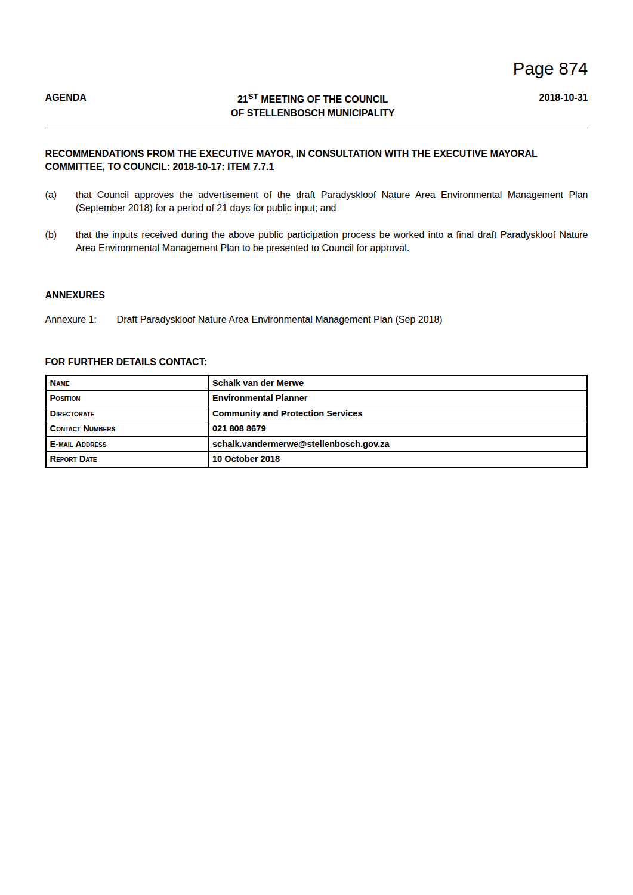Page 874
AGENDA
21ST MEETING OF THE COUNCIL
OF STELLENBOSCH MUNICIPALITY
2018-10-31
RECOMMENDATIONS FROM THE EXECUTIVE MAYOR, IN CONSULTATION WITH THE EXECUTIVE MAYORAL COMMITTEE, TO COUNCIL: 2018-10-17: ITEM 7.7.1
(a)
that Council approves the advertisement of the draft Paradyskloof Nature Area Environmental Management Plan (September 2018) for a period of 21 days for public input; and
(b)
that the inputs received during the above public participation process be worked into a final draft Paradyskloof Nature Area Environmental Management Plan to be presented to Council for approval.
ANNEXURES
Annexure 1:
Draft Paradyskloof Nature Area Environmental Management Plan (Sep 2018)
FOR FURTHER DETAILS CONTACT:
| Name | Schalk van der Merwe |
| Position | Environmental Planner |
| Directorate | Community and Protection Services |
| Contact Numbers | 021 808 8679 |
| E-mail Address | schalk.vandermerwe@stellenbosch.gov.za |
| Report Date | 10 October 2018 |